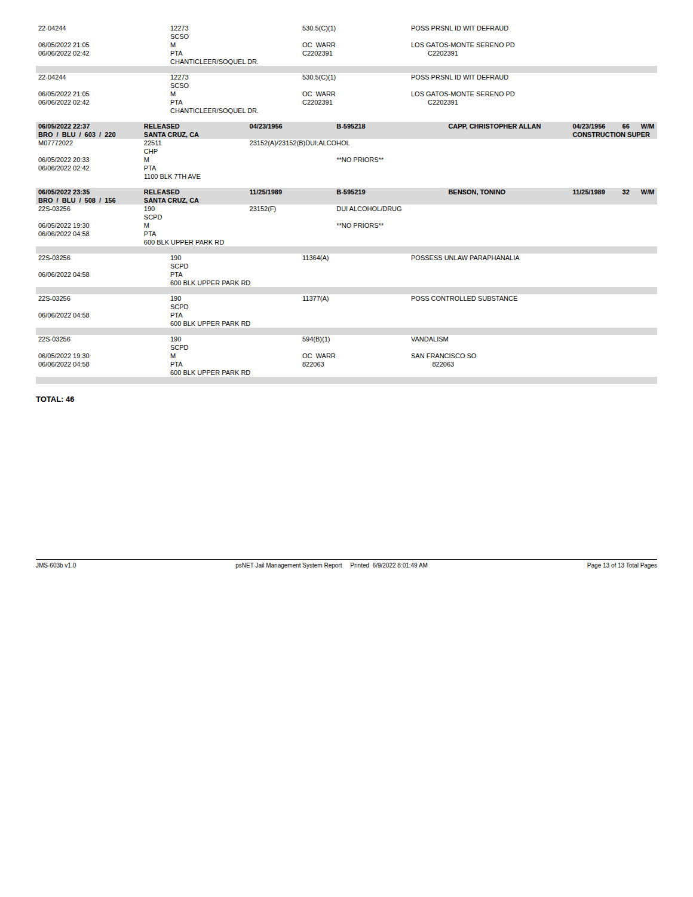| 22-04244 | 12273 | 530.5(C)(1) | POSS PRSNL ID WIT DEFRAUD | | | |
| | SCSO | | | | | |
| 06/05/2022 21:05 | M | OC WARR | LOS GATOS-MONTE SERENO PD | | | |
| 06/06/2022 02:42 | PTA | C2202391 | | C2202391 | | | |
| | CHANTICLEER/SOQUEL DR. | | | | |
| 22-04244 | 12273 | 530.5(C)(1) | POSS PRSNL ID WIT DEFRAUD | | | |
| | SCSO | | | | | |
| 06/05/2022 21:05 | M | OC WARR | LOS GATOS-MONTE SERENO PD | | | |
| 06/06/2022 02:42 | PTA | C2202391 | | C2202391 | | | |
| | CHANTICLEER/SOQUEL DR. | | | | |
| 06/05/2022 22:37 | RELEASED | 04/23/1956 | B-595218 | CAPP, CHRISTOPHER ALLAN | 04/23/1956 | 66 | W/M |
| BRO / BLU / 603 / 220 | SANTA CRUZ, CA | | | CONSTRUCTION SUPER |
| M07772022 | 22511 | 23152(A)/23152(B)DUI:ALCOHOL | | | | |
| | CHP | | | | | |
| 06/05/2022 20:33 | M | | **NO PRIORS** | | | |
| 06/06/2022 02:42 | PTA | | | | | |
| | 1100 BLK 7TH AVE | | | | |
| 06/05/2022 23:35 | RELEASED | 11/25/1989 | B-595219 | BENSON, TONINO | 11/25/1989 | 32 | W/M |
| BRO / BLU / 508 / 156 | SANTA CRUZ, CA | | | |
| 22S-03256 | 190 | 23152(F) | DUI ALCOHOL/DRUG | | | |
| | SCPD | | | | | |
| 06/05/2022 19:30 | M | | **NO PRIORS** | | | |
| 06/06/2022 04:58 | PTA | | | | | |
| | 600 BLK UPPER PARK RD | | | | |
| 22S-03256 | 190 | 11364(A) | POSSESS UNLAW PARAPHANALIA | | | |
| | SCPD | | | | | |
| 06/06/2022 04:58 | PTA | | | | | |
| | 600 BLK UPPER PARK RD | | | | |
| 22S-03256 | 190 | 11377(A) | POSS CONTROLLED SUBSTANCE | | | |
| | SCPD | | | | | |
| 06/06/2022 04:58 | PTA | | | | | |
| | 600 BLK UPPER PARK RD | | | | |
| 22S-03256 | 190 | 594(B)(1) | VANDALISM | | | |
| | SCPD | | | | | |
| 06/05/2022 19:30 | M | OC WARR | SAN FRANCISCO SO | | | |
| 06/06/2022 04:58 | PTA | 822063 | | 822063 | | | |
| | 600 BLK UPPER PARK RD | | | | |
TOTAL: 46
JMS-603b v1.0 psNET Jail Management System Report Printed 6/9/2022 8:01:49 AM Page 13 of 13 Total Pages